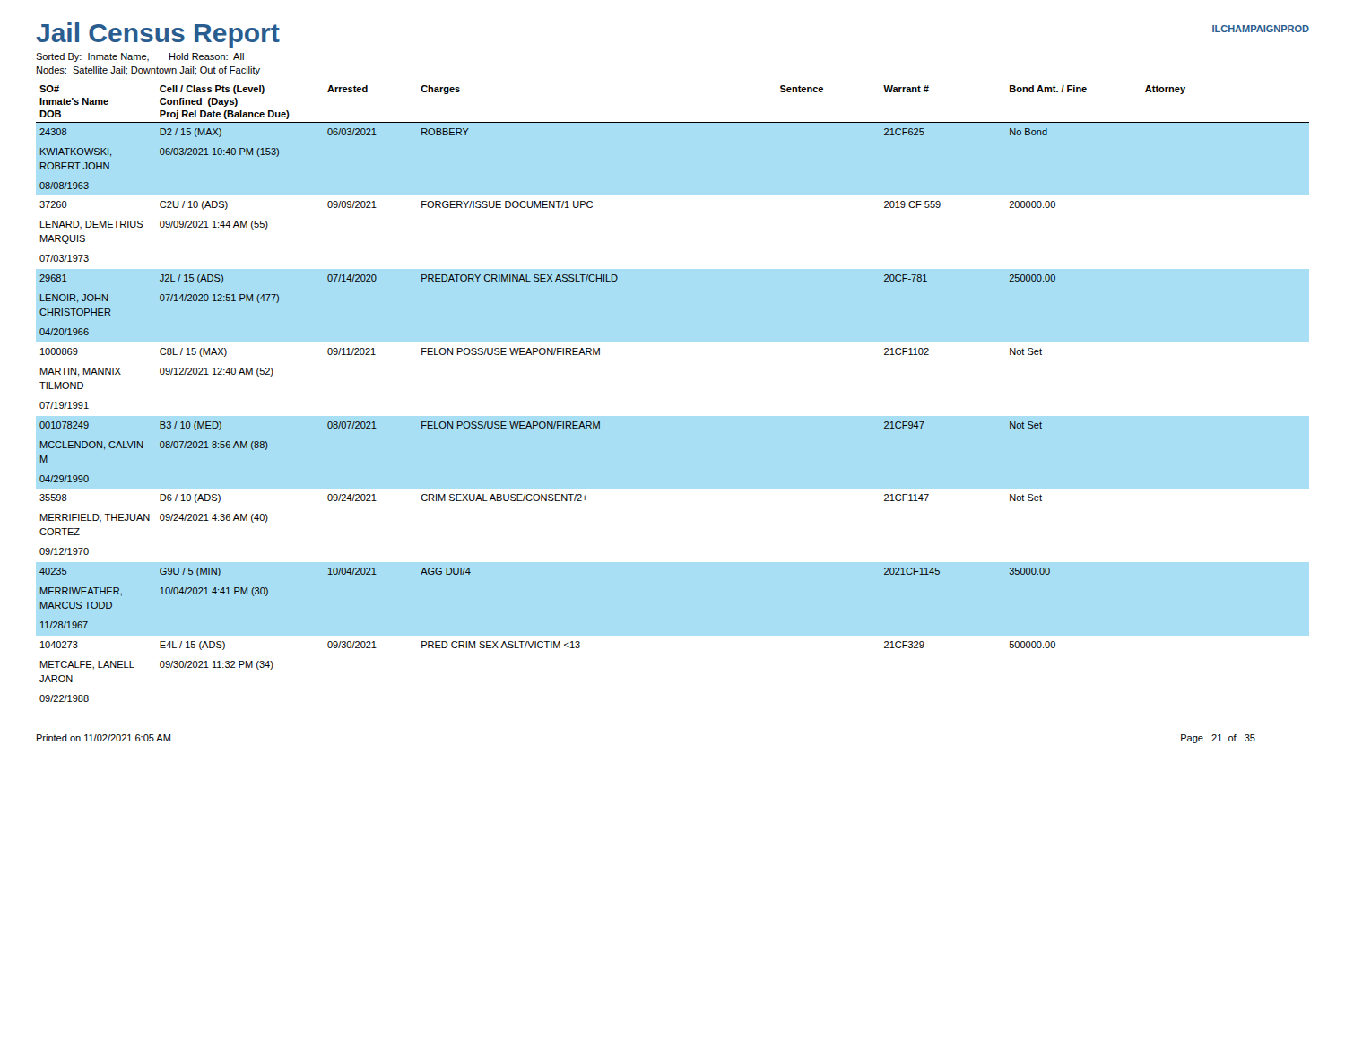Jail Census Report
ILCHAMPAIGNPROD
Sorted By: Inmate Name, Hold Reason: All
Nodes: Satellite Jail; Downtown Jail; Out of Facility
| SO# | Cell / Class Pts (Level) | Arrested | Charges | Sentence | Warrant # | Bond Amt. / Fine | Attorney |
| --- | --- | --- | --- | --- | --- | --- | --- |
| Inmate's Name | Confined (Days) | | | | | | |
| DOB | Proj Rel Date (Balance Due) | | | | | | |
| 24308 | D2 / 15 (MAX) | 06/03/2021 | ROBBERY | | 21CF625 | No Bond | |
| KWIATKOWSKI, ROBERT JOHN | 06/03/2021 10:40 PM (153) | | | | | | |
| 08/08/1963 | | | | | | | |
| 37260 | C2U / 10 (ADS) | 09/09/2021 | FORGERY/ISSUE DOCUMENT/1 UPC | | 2019 CF 559 | 200000.00 | |
| LENARD, DEMETRIUS MARQUIS | 09/09/2021 1:44 AM (55) | | | | | | |
| 07/03/1973 | | | | | | | |
| 29681 | J2L / 15 (ADS) | 07/14/2020 | PREDATORY CRIMINAL SEX ASSLT/CHILD | | 20CF-781 | 250000.00 | |
| LENOIR, JOHN CHRISTOPHER | 07/14/2020 12:51 PM (477) | | | | | | |
| 04/20/1966 | | | | | | | |
| 1000869 | C8L / 15 (MAX) | 09/11/2021 | FELON POSS/USE WEAPON/FIREARM | | 21CF1102 | Not Set | |
| MARTIN, MANNIX TILMOND | 09/12/2021 12:40 AM (52) | | | | | | |
| 07/19/1991 | | | | | | | |
| 001078249 | B3 / 10 (MED) | 08/07/2021 | FELON POSS/USE WEAPON/FIREARM | | 21CF947 | Not Set | |
| MCCLENDON, CALVIN M | 08/07/2021 8:56 AM (88) | | | | | | |
| 04/29/1990 | | | | | | | |
| 35598 | D6 / 10 (ADS) | 09/24/2021 | CRIM SEXUAL ABUSE/CONSENT/2+ | | 21CF1147 | Not Set | |
| MERRIFIELD, THEJUAN CORTEZ | 09/24/2021 4:36 AM (40) | | | | | | |
| 09/12/1970 | | | | | | | |
| 40235 | G9U / 5 (MIN) | 10/04/2021 | AGG DUI/4 | | 2021CF1145 | 35000.00 | |
| MERRIWEATHER, MARCUS TODD | 10/04/2021 4:41 PM (30) | | | | | | |
| 11/28/1967 | | | | | | | |
| 1040273 | E4L / 15 (ADS) | 09/30/2021 | PRED CRIM SEX ASLT/VICTIM <13 | | 21CF329 | 500000.00 | |
| METCALFE, LANELL JARON | 09/30/2021 11:32 PM (34) | | | | | | |
| 09/22/1988 | | | | | | | |
Printed on 11/02/2021 6:05 AM
Page 21 of 35